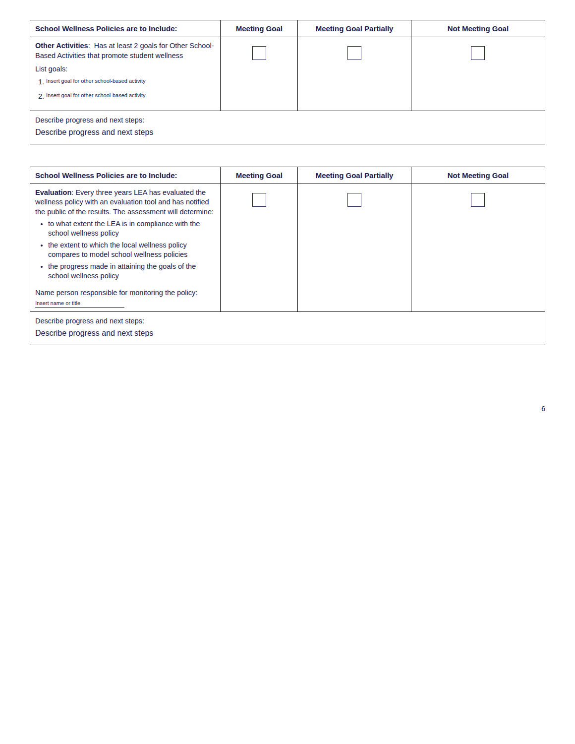| School Wellness Policies are to Include: | Meeting Goal | Meeting Goal Partially | Not Meeting Goal |
| --- | --- | --- | --- |
| Other Activities : Has at least 2 goals for Other School-Based Activities that promote student wellness List goals: Insert goal for other school-based activity Insert goal for other school-based activity | | | |
| Describe progress and next steps: Describe progress and next steps |
| School Wellness Policies are to Include: | Meeting Goal | Meeting Goal Partially | Not Meeting Goal |
| --- | --- | --- | --- |
| Evaluation : Every three years LEA has evaluated the wellness policy with an evaluation tool and has notified the public of the results. The assessment will determine: to what extent the LEA is in compliance with the school wellness policy the extent to which the local wellness policy compares to model school wellness policies the progress made in attaining the goals of the school wellness policy Name person responsible for monitoring the policy: Insert name or title | | | |
| Describe progress and next steps: Describe progress and next steps |
6